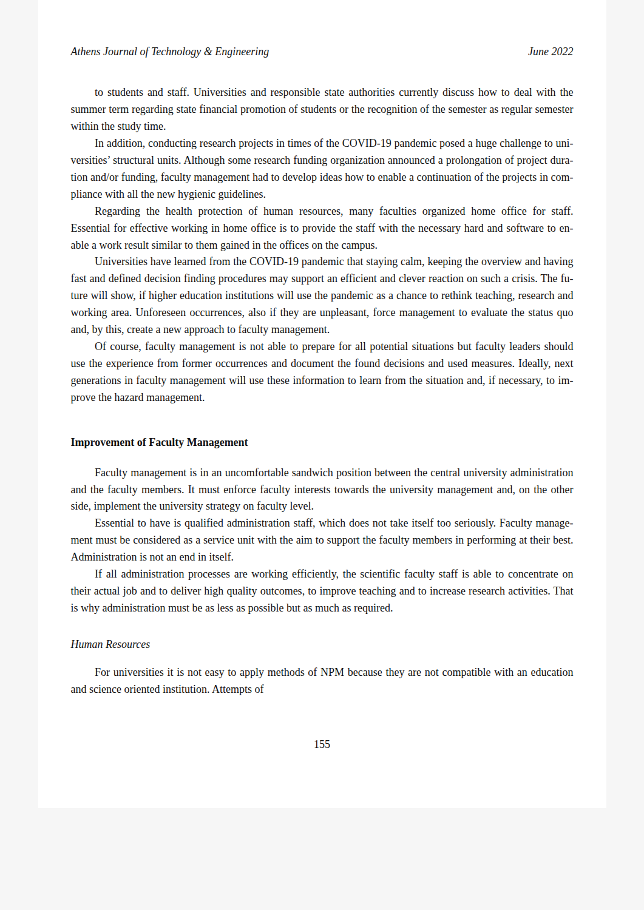Athens Journal of Technology & Engineering June 2022
to students and staff. Universities and responsible state authorities currently discuss how to deal with the summer term regarding state financial promotion of students or the recognition of the semester as regular semester within the study time.
In addition, conducting research projects in times of the COVID-19 pandemic posed a huge challenge to universities’ structural units. Although some research funding organization announced a prolongation of project duration and/or funding, faculty management had to develop ideas how to enable a continuation of the projects in compliance with all the new hygienic guidelines.
Regarding the health protection of human resources, many faculties organized home office for staff. Essential for effective working in home office is to provide the staff with the necessary hard and software to enable a work result similar to them gained in the offices on the campus.
Universities have learned from the COVID-19 pandemic that staying calm, keeping the overview and having fast and defined decision finding procedures may support an efficient and clever reaction on such a crisis. The future will show, if higher education institutions will use the pandemic as a chance to rethink teaching, research and working area. Unforeseen occurrences, also if they are unpleasant, force management to evaluate the status quo and, by this, create a new approach to faculty management.
Of course, faculty management is not able to prepare for all potential situations but faculty leaders should use the experience from former occurrences and document the found decisions and used measures. Ideally, next generations in faculty management will use these information to learn from the situation and, if necessary, to improve the hazard management.
Improvement of Faculty Management
Faculty management is in an uncomfortable sandwich position between the central university administration and the faculty members. It must enforce faculty interests towards the university management and, on the other side, implement the university strategy on faculty level.
Essential to have is qualified administration staff, which does not take itself too seriously. Faculty management must be considered as a service unit with the aim to support the faculty members in performing at their best. Administration is not an end in itself.
If all administration processes are working efficiently, the scientific faculty staff is able to concentrate on their actual job and to deliver high quality outcomes, to improve teaching and to increase research activities. That is why administration must be as less as possible but as much as required.
Human Resources
For universities it is not easy to apply methods of NPM because they are not compatible with an education and science oriented institution. Attempts of
155